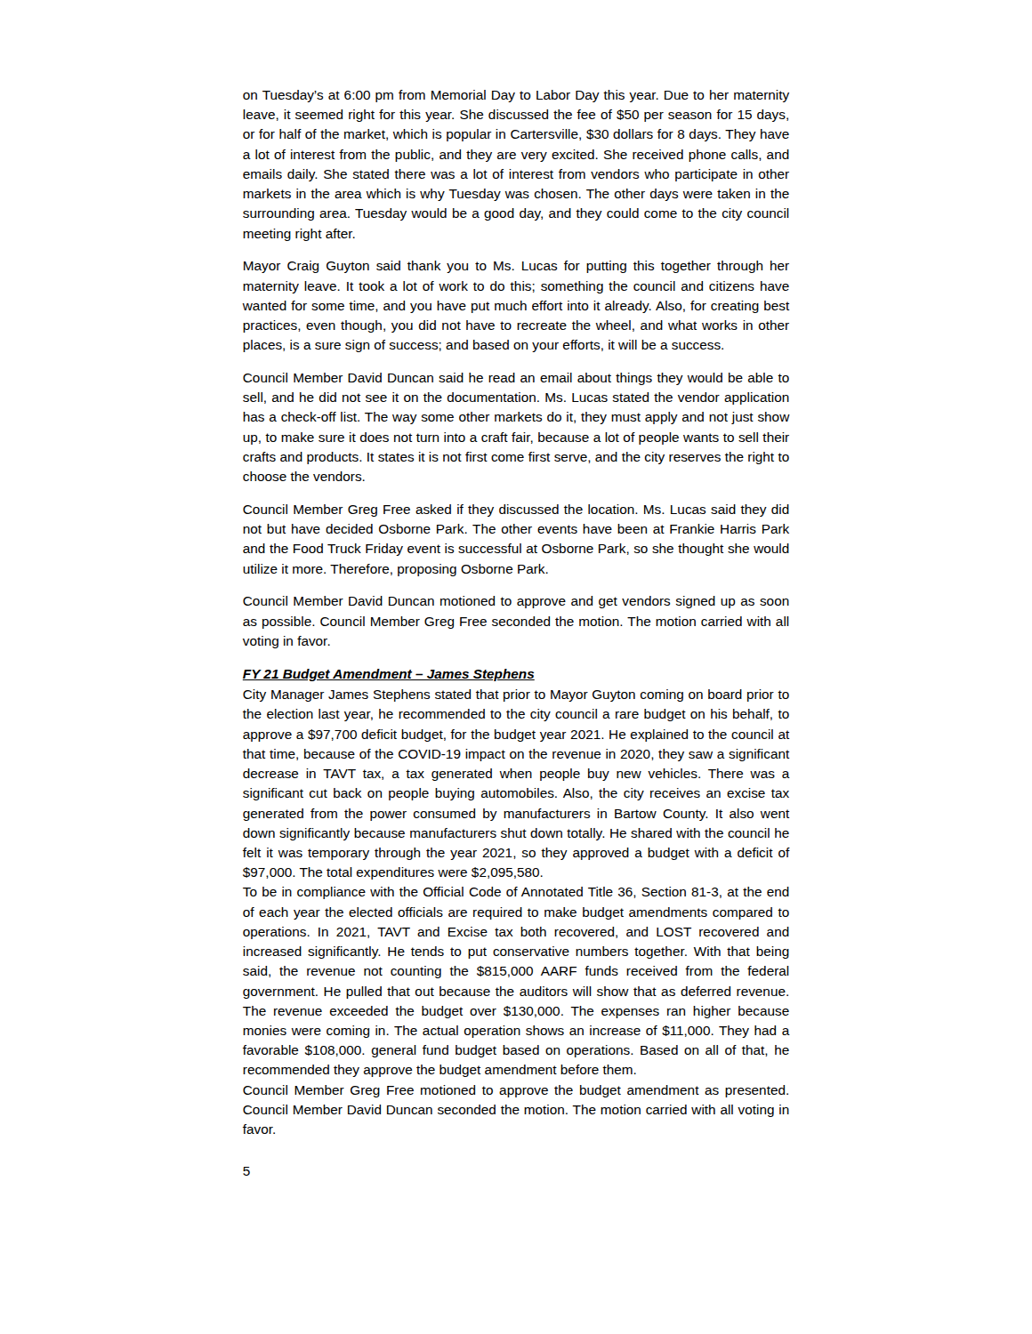on Tuesday’s at 6:00 pm from Memorial Day to Labor Day this year. Due to her maternity leave, it seemed right for this year. She discussed the fee of $50 per season for 15 days, or for half of the market, which is popular in Cartersville, $30 dollars for 8 days. They have a lot of interest from the public, and they are very excited. She received phone calls, and emails daily. She stated there was a lot of interest from vendors who participate in other markets in the area which is why Tuesday was chosen. The other days were taken in the surrounding area. Tuesday would be a good day, and they could come to the city council meeting right after.
Mayor Craig Guyton said thank you to Ms. Lucas for putting this together through her maternity leave. It took a lot of work to do this; something the council and citizens have wanted for some time, and you have put much effort into it already. Also, for creating best practices, even though, you did not have to recreate the wheel, and what works in other places, is a sure sign of success; and based on your efforts, it will be a success.
Council Member David Duncan said he read an email about things they would be able to sell, and he did not see it on the documentation. Ms. Lucas stated the vendor application has a check-off list. The way some other markets do it, they must apply and not just show up, to make sure it does not turn into a craft fair, because a lot of people wants to sell their crafts and products. It states it is not first come first serve, and the city reserves the right to choose the vendors.
Council Member Greg Free asked if they discussed the location. Ms. Lucas said they did not but have decided Osborne Park. The other events have been at Frankie Harris Park and the Food Truck Friday event is successful at Osborne Park, so she thought she would utilize it more. Therefore, proposing Osborne Park.
Council Member David Duncan motioned to approve and get vendors signed up as soon as possible. Council Member Greg Free seconded the motion. The motion carried with all voting in favor.
FY 21 Budget Amendment – James Stephens
City Manager James Stephens stated that prior to Mayor Guyton coming on board prior to the election last year, he recommended to the city council a rare budget on his behalf, to approve a $97,700 deficit budget, for the budget year 2021. He explained to the council at that time, because of the COVID-19 impact on the revenue in 2020, they saw a significant decrease in TAVT tax, a tax generated when people buy new vehicles. There was a significant cut back on people buying automobiles. Also, the city receives an excise tax generated from the power consumed by manufacturers in Bartow County. It also went down significantly because manufacturers shut down totally. He shared with the council he felt it was temporary through the year 2021, so they approved a budget with a deficit of $97,000. The total expenditures were $2,095,580.
To be in compliance with the Official Code of Annotated Title 36, Section 81-3, at the end of each year the elected officials are required to make budget amendments compared to operations. In 2021, TAVT and Excise tax both recovered, and LOST recovered and increased significantly. He tends to put conservative numbers together. With that being said, the revenue not counting the $815,000 AARF funds received from the federal government. He pulled that out because the auditors will show that as deferred revenue. The revenue exceeded the budget over $130,000. The expenses ran higher because monies were coming in. The actual operation shows an increase of $11,000. They had a favorable $108,000. general fund budget based on operations. Based on all of that, he recommended they approve the budget amendment before them.
Council Member Greg Free motioned to approve the budget amendment as presented. Council Member David Duncan seconded the motion. The motion carried with all voting in favor.
5